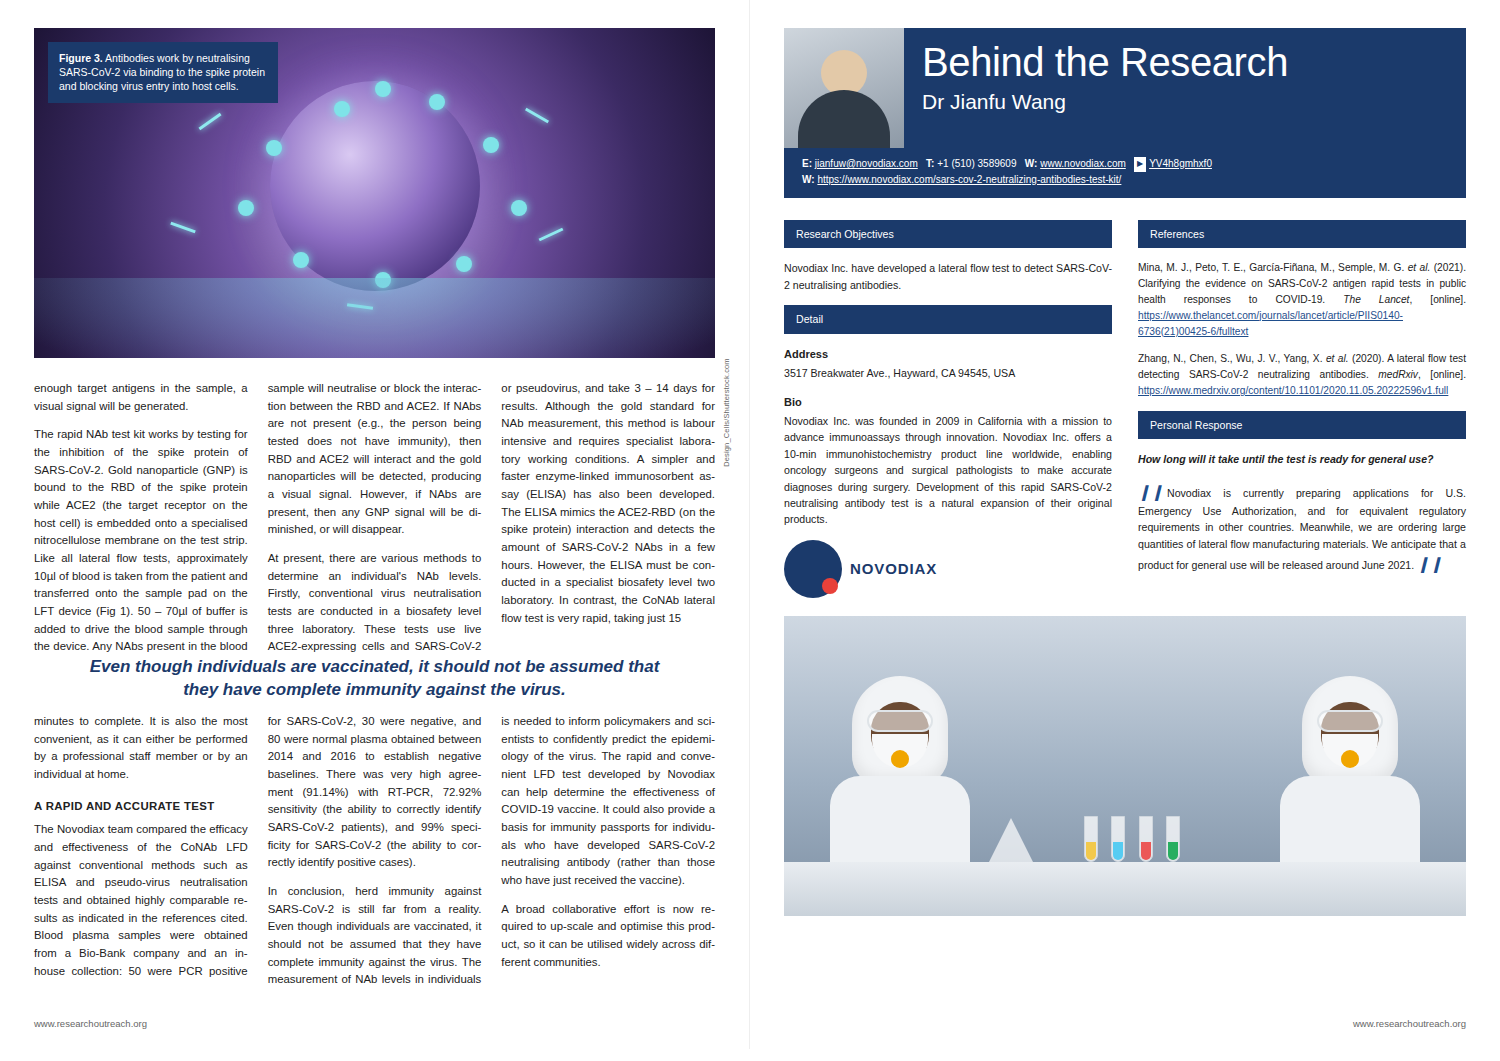Figure 3. Antibodies work by neutralising SARS-CoV-2 via binding to the spike protein and blocking virus entry into host cells.
Design_Cells/Shutterstock.com
enough target antigens in the sample, a visual signal will be generated.
The rapid NAb test kit works by testing for the inhibition of the spike protein of SARS-CoV-2. Gold nanoparticle (GNP) is bound to the RBD of the spike protein while ACE2 (the target receptor on the host cell) is embedded onto a specialised nitrocellulose membrane on the test strip. Like all lateral flow tests, approximately 10µl of blood is taken from the patient and transferred onto the sample pad on the LFT device (Fig 1). 50 – 70µl of buffer is added to drive the blood sample through the device. Any NAbs present in the blood sample will neutralise or block the interaction between the RBD and ACE2. If NAbs are not present (e.g., the person being tested does not have immunity), then RBD and ACE2 will interact and the gold nanoparticles will be detected, producing a visual signal. However, if NAbs are present, then any GNP signal will be diminished, or will disappear.
At present, there are various methods to determine an individual's NAb levels. Firstly, conventional virus neutralisation tests are conducted in a biosafety level three laboratory. These tests use live ACE2-expressing cells and SARS-CoV-2 or pseudovirus, and take 3 – 14 days for results. Although the gold standard for NAb measurement, this method is labour intensive and requires specialist laboratory working conditions. A simpler and faster enzyme-linked immunosorbent assay (ELISA) has also been developed. The ELISA mimics the ACE2-RBD (on the spike protein) interaction and detects the amount of SARS-CoV-2 NAbs in a few hours. However, the ELISA must be conducted in a specialist biosafety level two laboratory. In contrast, the CoNAb lateral flow test is very rapid, taking just 15
Even though individuals are vaccinated, it should not be assumed that they have complete immunity against the virus.
minutes to complete. It is also the most convenient, as it can either be performed by a professional staff member or by an individual at home.
A rapid and accurate test
The Novodiax team compared the efficacy and effectiveness of the CoNAb LFD against conventional methods such as ELISA and pseudo-virus neutralisation tests and obtained highly comparable results as indicated in the references cited. Blood plasma samples were obtained from a Bio-Bank company and an in-house collection: 50 were PCR positive for SARS-CoV-2, 30 were negative, and 80 were normal plasma obtained between 2014 and 2016 to establish negative baselines. There was very high agreement (91.14%) with RT-PCR, 72.92% sensitivity (the ability to correctly identify SARS-CoV-2 patients), and 99% specificity for SARS-CoV-2 (the ability to correctly identify positive cases).
In conclusion, herd immunity against SARS-CoV-2 is still far from a reality. Even though individuals are vaccinated, it should not be assumed that they have complete immunity against the virus. The measurement of NAb levels in individuals is needed to inform policymakers and scientists to confidently predict the epidemiology of the virus. The rapid and convenient LFD test developed by Novodiax can help determine the effectiveness of COVID-19 vaccine. It could also provide a basis for immunity passports for individuals who have developed SARS-CoV-2 neutralising antibody (rather than those who have just received the vaccine).
A broad collaborative effort is now required to up-scale and optimise this product, so it can be utilised widely across different communities.
www.researchoutreach.org
Behind the Research
Dr Jianfu Wang
E: jianfuw@novodiax.com T: +1 (510) 3589609 W: www.novodiax.com ▶YV4h8gmhxf0
W: https://www.novodiax.com/sars-cov-2-neutralizing-antibodies-test-kit/
Research Objectives
Novodiax Inc. have developed a lateral flow test to detect SARS-CoV-2 neutralising antibodies.
Detail
Address
3517 Breakwater Ave., Hayward, CA 94545, USA
Bio
Novodiax Inc. was founded in 2009 in California with a mission to advance immunoassays through innovation. Novodiax Inc. offers a 10-min immunohistochemistry product line worldwide, enabling oncology surgeons and surgical pathologists to make accurate diagnoses during surgery. Development of this rapid SARS-CoV-2 neutralising antibody test is a natural expansion of their original products.
NOVODIAX
References
Mina, M. J., Peto, T. E., García-Fiñana, M., Semple, M. G. et al. (2021). Clarifying the evidence on SARS-CoV-2 antigen rapid tests in public health responses to COVID-19. The Lancet, [online]. https://www.thelancet.com/journals/lancet/article/PIIS0140-6736(21)00425-6/fulltext
Zhang, N., Chen, S., Wu, J. V., Yang, X. et al. (2020). A lateral flow test detecting SARS-CoV-2 neutralizing antibodies. medRxiv, [online]. https://www.medrxiv.org/content/10.1101/2020.11.05.20222596v1.full
Personal Response
How long will it take until the test is ready for general use?
❙❙Novodiax is currently preparing applications for U.S. Emergency Use Authorization, and for equivalent regulatory requirements in other countries. Meanwhile, we are ordering large quantities of lateral flow manufacturing materials. We anticipate that a product for general use will be released around June 2021.❙❙
www.researchoutreach.org